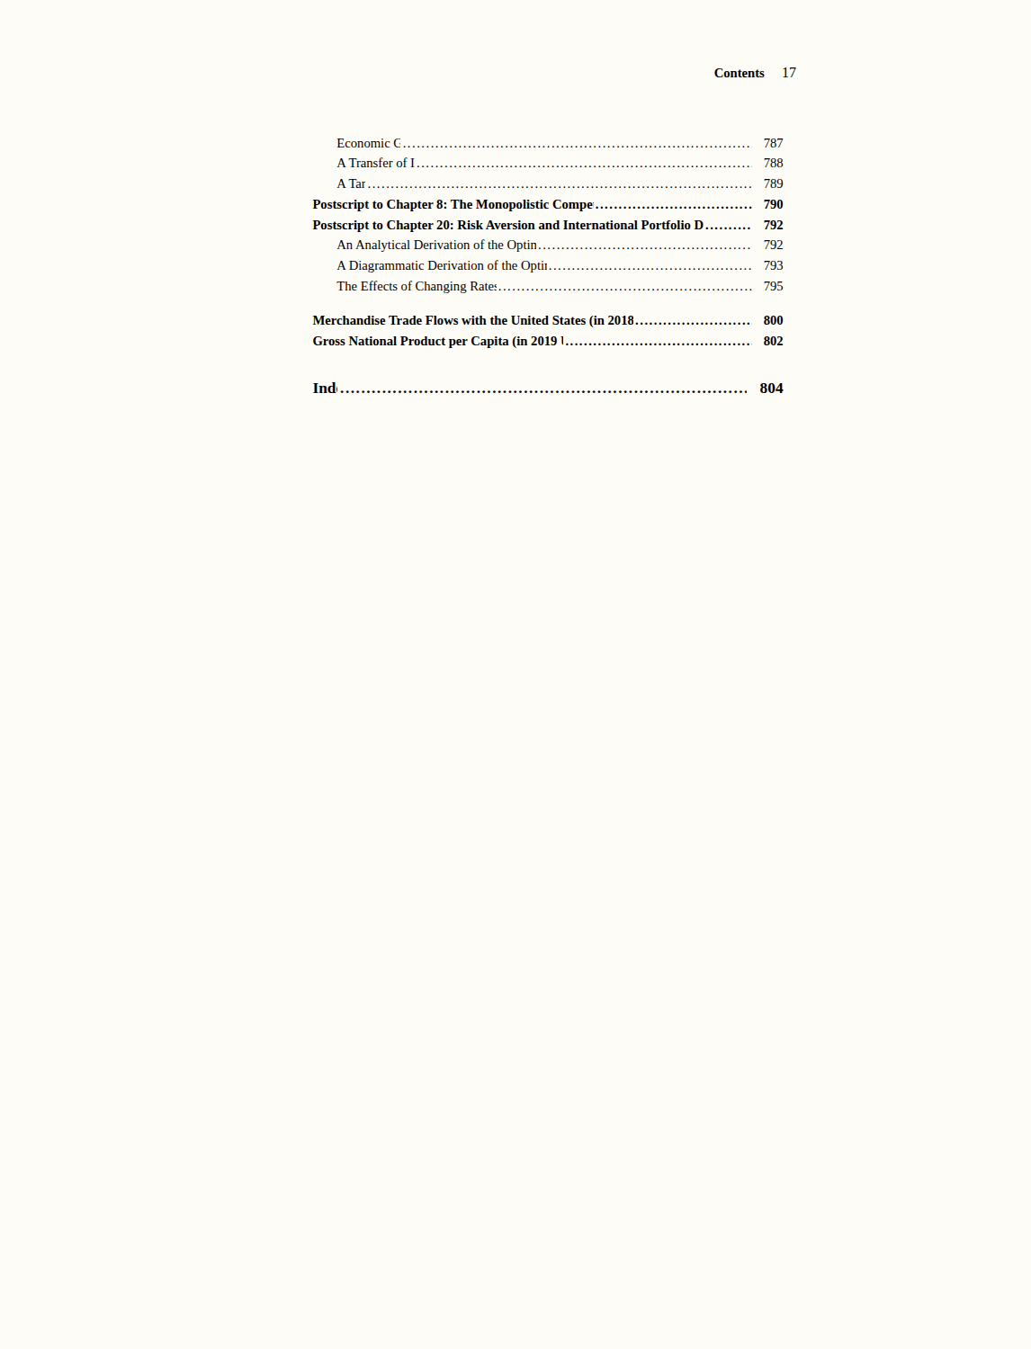Contents 17
Economic Growth .................................................................................................................. 787
A Transfer of Income ......................................................................................................... 788
A Tariff ....................................................................................................................... 789
Postscript to Chapter 8: The Monopolistic Competition Model .......................................... 790
Postscript to Chapter 20: Risk Aversion and International Portfolio Diversification ............ 792
An Analytical Derivation of the Optimal Portfolio ............................................................. 792
A Diagrammatic Derivation of the Optimal Portfolio .......................................................... 793
The Effects of Changing Rates of Return .......................................................................... 795
Merchandise Trade Flows with the United States (in 2018 U.S. dollars) ............................... 800
Gross National Product per Capita (in 2019 U.S. dollars) ................................................... 802
Index ..................................................................................................................... 804